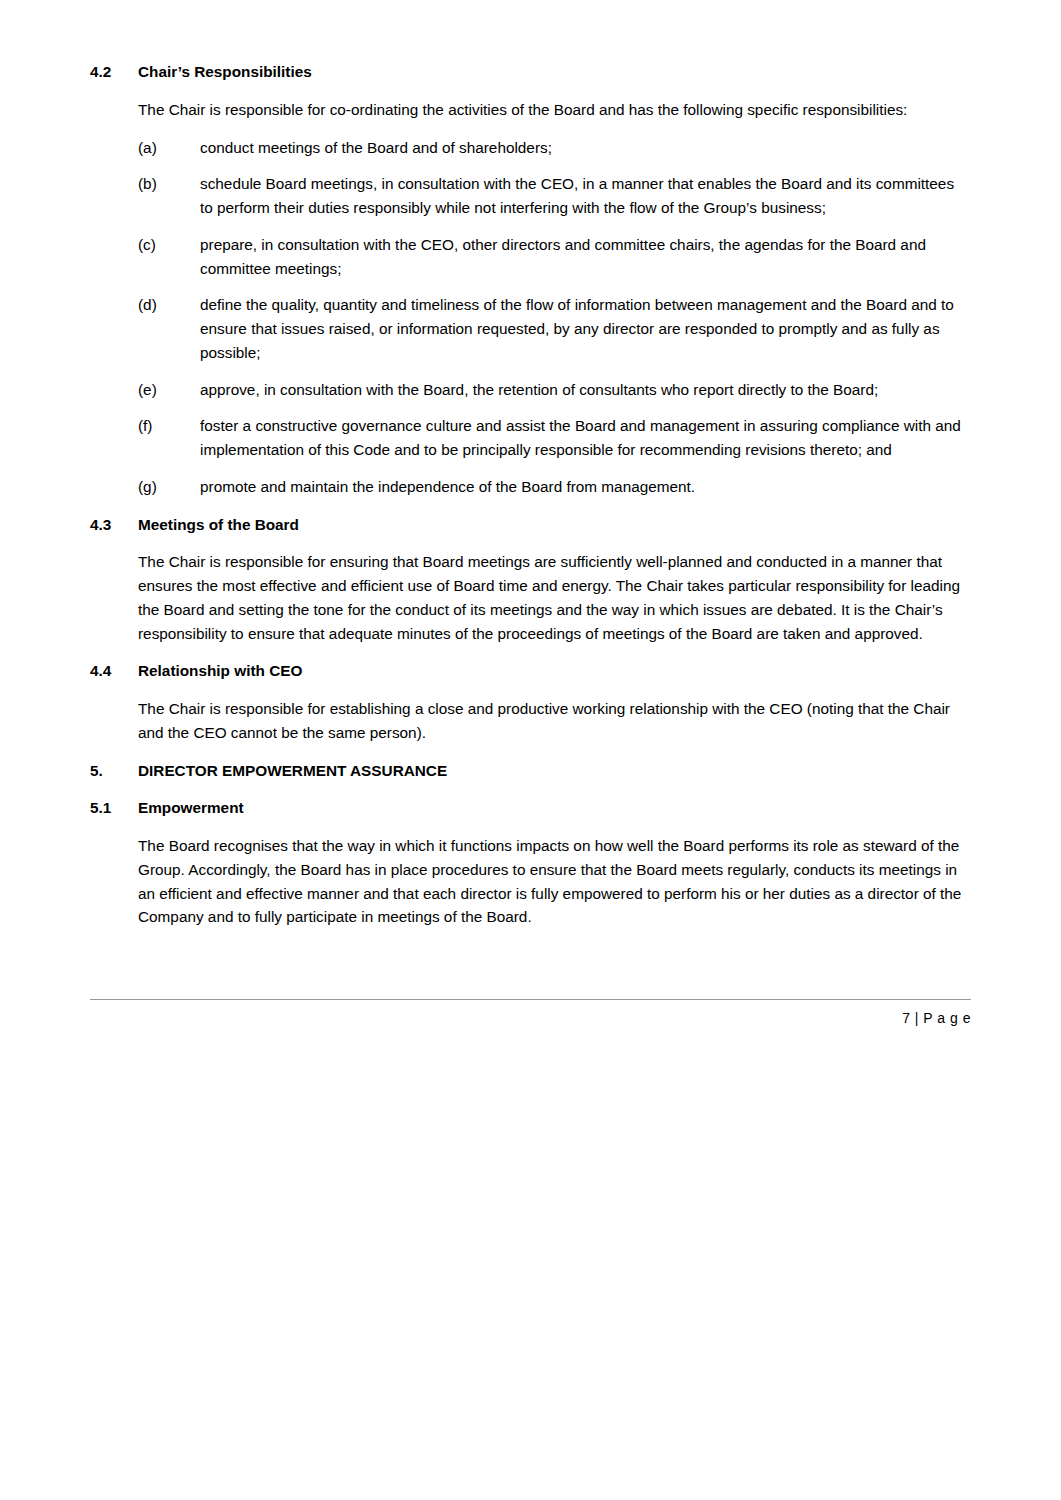4.2 Chair’s Responsibilities
The Chair is responsible for co-ordinating the activities of the Board and has the following specific responsibilities:
(a) conduct meetings of the Board and of shareholders;
(b) schedule Board meetings, in consultation with the CEO, in a manner that enables the Board and its committees to perform their duties responsibly while not interfering with the flow of the Group’s business;
(c) prepare, in consultation with the CEO, other directors and committee chairs, the agendas for the Board and committee meetings;
(d) define the quality, quantity and timeliness of the flow of information between management and the Board and to ensure that issues raised, or information requested, by any director are responded to promptly and as fully as possible;
(e) approve, in consultation with the Board, the retention of consultants who report directly to the Board;
(f) foster a constructive governance culture and assist the Board and management in assuring compliance with and implementation of this Code and to be principally responsible for recommending revisions thereto; and
(g) promote and maintain the independence of the Board from management.
4.3 Meetings of the Board
The Chair is responsible for ensuring that Board meetings are sufficiently well-planned and conducted in a manner that ensures the most effective and efficient use of Board time and energy. The Chair takes particular responsibility for leading the Board and setting the tone for the conduct of its meetings and the way in which issues are debated. It is the Chair’s responsibility to ensure that adequate minutes of the proceedings of meetings of the Board are taken and approved.
4.4 Relationship with CEO
The Chair is responsible for establishing a close and productive working relationship with the CEO (noting that the Chair and the CEO cannot be the same person).
5. DIRECTOR EMPOWERMENT ASSURANCE
5.1 Empowerment
The Board recognises that the way in which it functions impacts on how well the Board performs its role as steward of the Group. Accordingly, the Board has in place procedures to ensure that the Board meets regularly, conducts its meetings in an efficient and effective manner and that each director is fully empowered to perform his or her duties as a director of the Company and to fully participate in meetings of the Board.
7 | P a g e